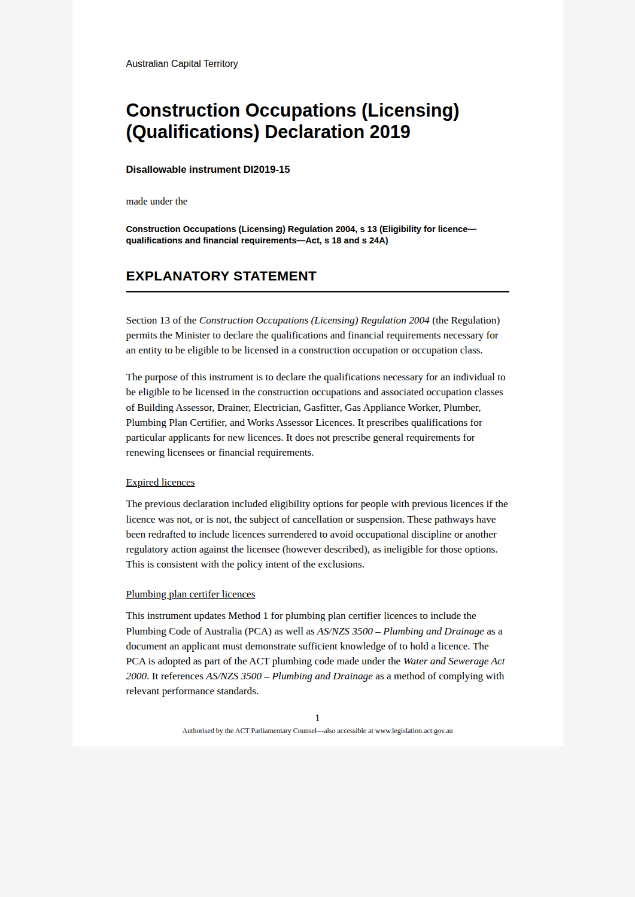Australian Capital Territory
Construction Occupations (Licensing)
(Qualifications) Declaration 2019
Disallowable instrument DI2019-15
made under the
Construction Occupations (Licensing) Regulation 2004, s 13 (Eligibility for licence—qualifications and financial requirements—Act, s 18 and s 24A)
EXPLANATORY STATEMENT
Section 13 of the Construction Occupations (Licensing) Regulation 2004 (the Regulation) permits the Minister to declare the qualifications and financial requirements necessary for an entity to be eligible to be licensed in a construction occupation or occupation class.
The purpose of this instrument is to declare the qualifications necessary for an individual to be eligible to be licensed in the construction occupations and associated occupation classes of Building Assessor, Drainer, Electrician, Gasfitter, Gas Appliance Worker, Plumber, Plumbing Plan Certifier, and Works Assessor Licences. It prescribes qualifications for particular applicants for new licences. It does not prescribe general requirements for renewing licensees or financial requirements.
Expired licences
The previous declaration included eligibility options for people with previous licences if the licence was not, or is not, the subject of cancellation or suspension. These pathways have been redrafted to include licences surrendered to avoid occupational discipline or another regulatory action against the licensee (however described), as ineligible for those options. This is consistent with the policy intent of the exclusions.
Plumbing plan certifer licences
This instrument updates Method 1 for plumbing plan certifier licences to include the Plumbing Code of Australia (PCA) as well as AS/NZS 3500 – Plumbing and Drainage as a document an applicant must demonstrate sufficient knowledge of to hold a licence. The PCA is adopted as part of the ACT plumbing code made under the Water and Sewerage Act 2000. It references AS/NZS 3500 – Plumbing and Drainage as a method of complying with relevant performance standards.
1
Authorised by the ACT Parliamentary Counsel—also accessible at www.legislation.act.gov.au